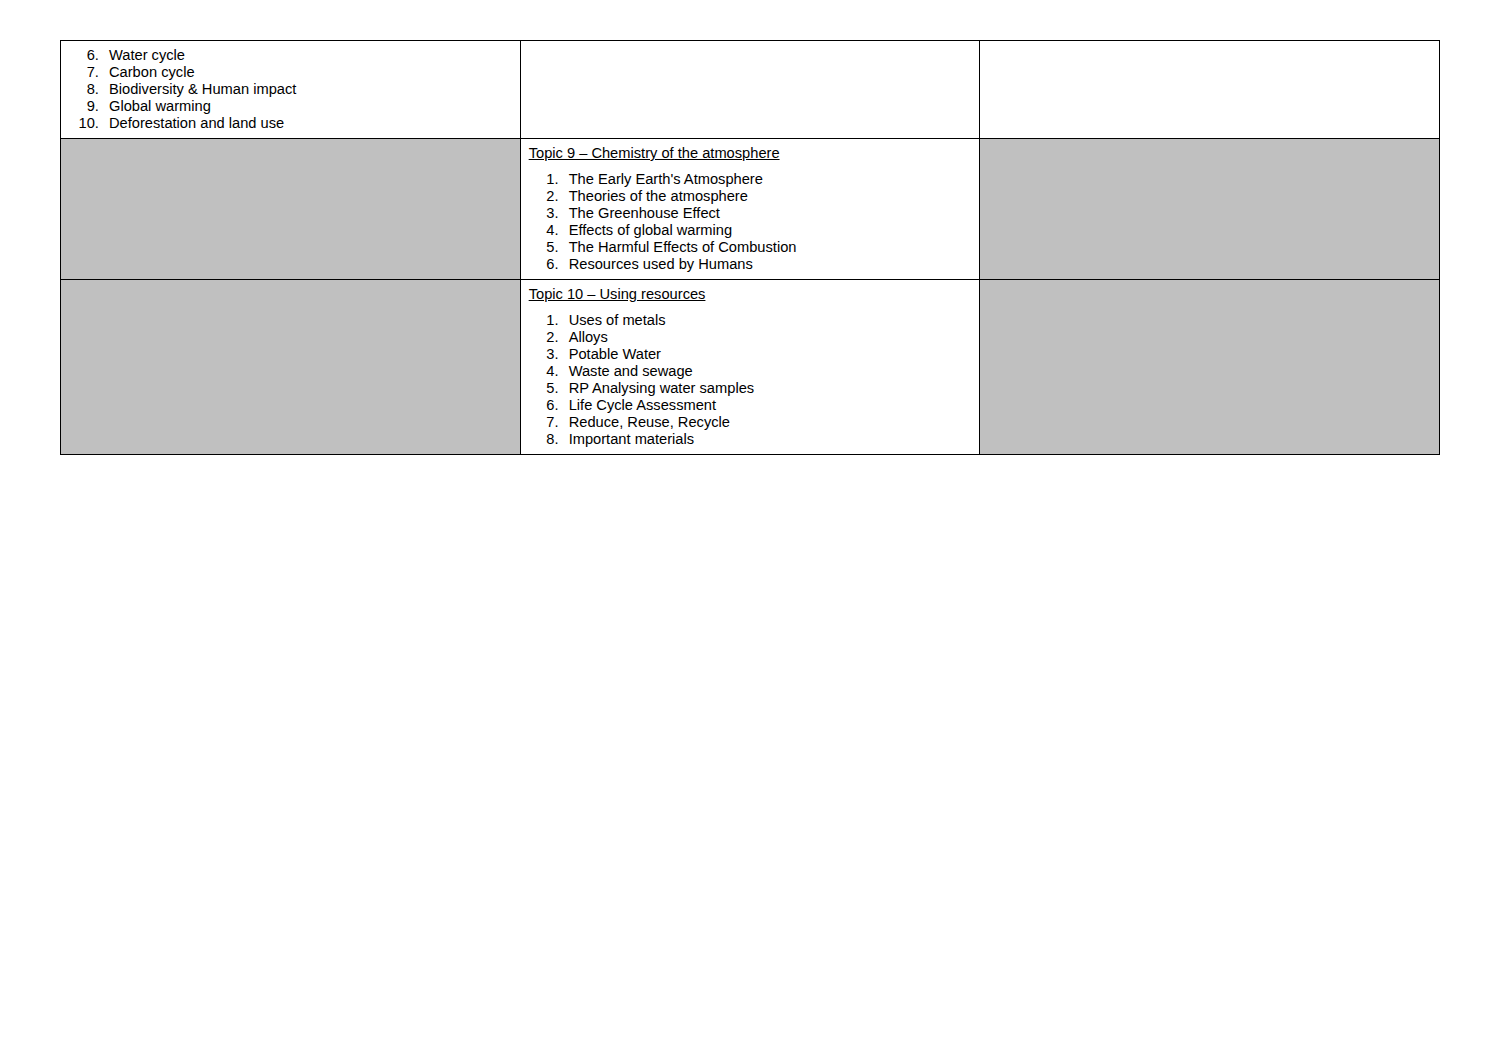| Water cycle Carbon cycle Biodiversity & Human impact Global warming Deforestation and land use | | |
| | Topic 9 – Chemistry of the atmosphere The Early Earth's Atmosphere Theories of the atmosphere The Greenhouse Effect Effects of global warming The Harmful Effects of Combustion Resources used by Humans | |
| | Topic 10 – Using resources Uses of metals Alloys Potable Water Waste and sewage RP Analysing water samples Life Cycle Assessment Reduce, Reuse, Recycle Important materials | |